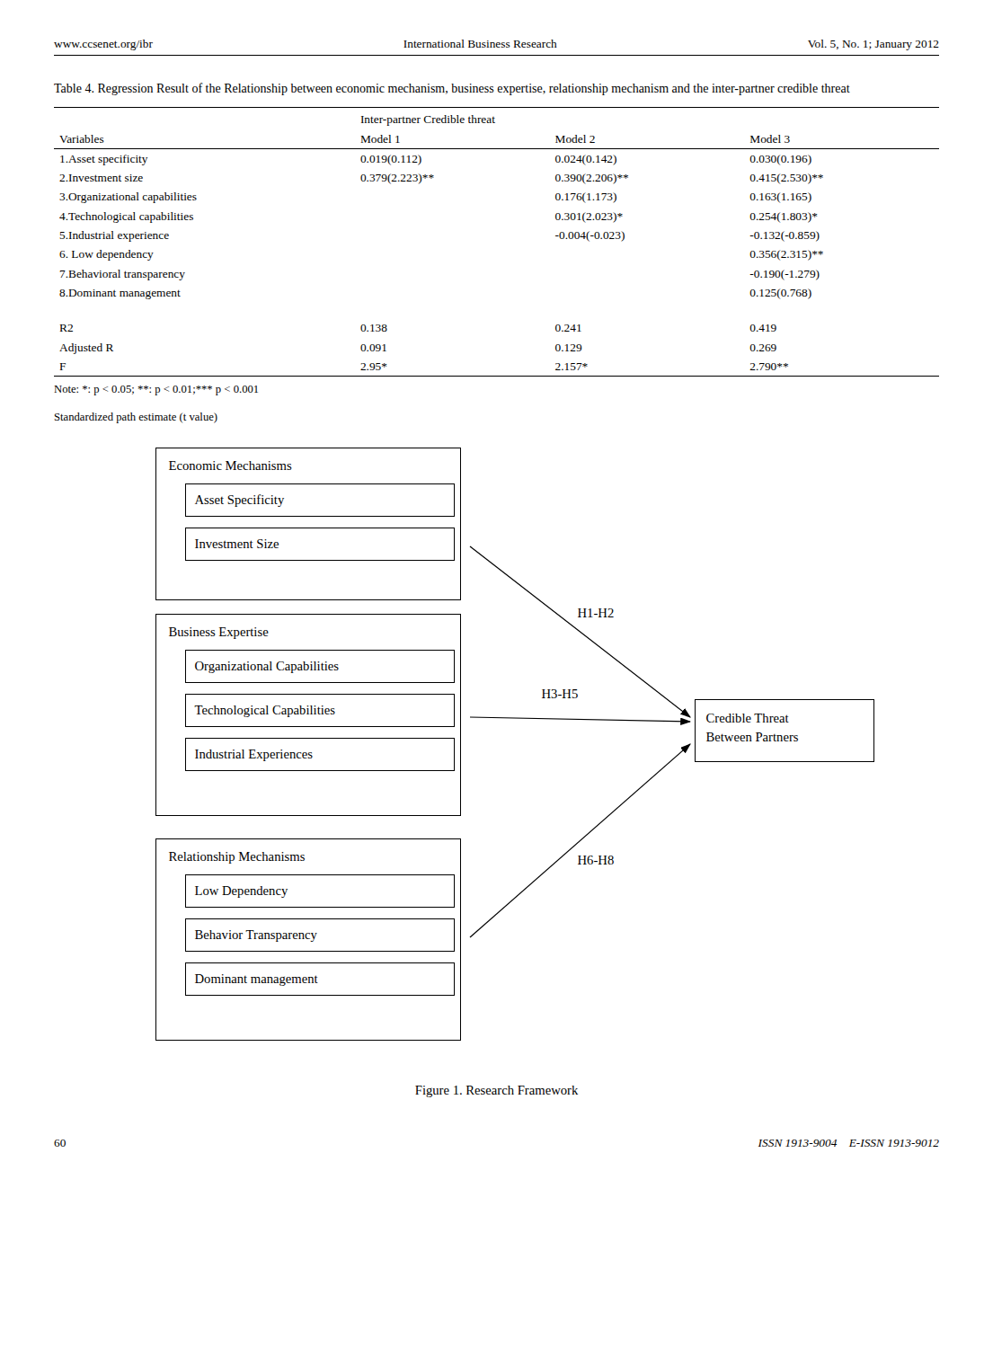www.ccsenet.org/ibr
International Business Research
Vol. 5, No. 1; January 2012
Table 4. Regression Result of the Relationship between economic mechanism, business expertise, relationship mechanism and the inter-partner credible threat
| | Inter-partner Credible threat |
| --- | --- |
| Variables | Model 1 | Model 2 | Model 3 |
| 1.Asset specificity | 0.019(0.112) | 0.024(0.142) | 0.030(0.196) |
| 2.Investment size | 0.379(2.223)** | 0.390(2.206)** | 0.415(2.530)** |
| 3.Organizational capabilities | | 0.176(1.173) | 0.163(1.165) |
| 4.Technological capabilities | | 0.301(2.023)* | 0.254(1.803)* |
| 5.Industrial experience | | -0.004(-0.023) | -0.132(-0.859) |
| 6. Low dependency | | | 0.356(2.315)** |
| 7.Behavioral transparency | | | -0.190(-1.279) |
| 8.Dominant management | | | 0.125(0.768) |
| R2 | 0.138 | 0.241 | 0.419 |
| Adjusted R | 0.091 | 0.129 | 0.269 |
| F | 2.95* | 2.157* | 2.790** |
Note: *: p < 0.05; **: p < 0.01;*** p < 0.001
Standardized path estimate (t value)
Economic Mechanisms
Asset Specificity
Investment Size
Business Expertise
Organizational Capabilities
Technological Capabilities
Industrial Experiences
Relationship Mechanisms
Low Dependency
Behavior Transparency
Dominant management
Credible Threat
Between Partners
H1-H2
H3-H5
H6-H8
Figure 1. Research Framework
60
ISSN 1913-9004 E-ISSN 1913-9012